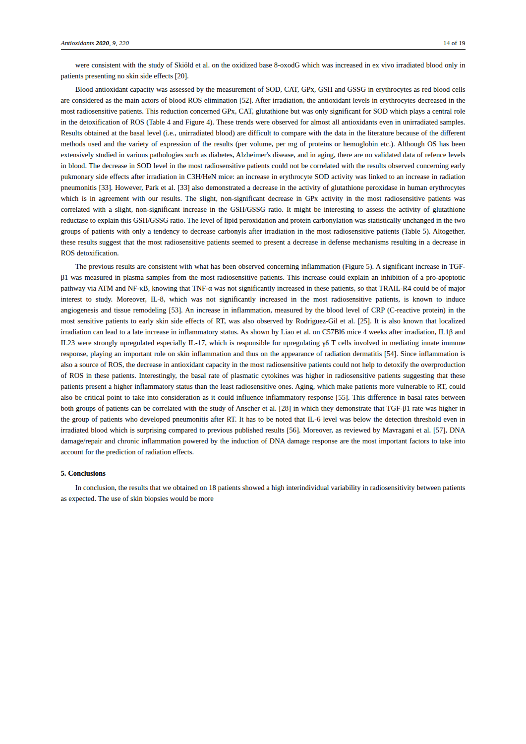Antioxidants 2020, 9, 220 14 of 19
were consistent with the study of Skiöld et al. on the oxidized base 8-oxodG which was increased in ex vivo irradiated blood only in patients presenting no skin side effects [20].
Blood antioxidant capacity was assessed by the measurement of SOD, CAT, GPx, GSH and GSSG in erythrocytes as red blood cells are considered as the main actors of blood ROS elimination [52]. After irradiation, the antioxidant levels in erythrocytes decreased in the most radiosensitive patients. This reduction concerned GPx, CAT, glutathione but was only significant for SOD which plays a central role in the detoxification of ROS (Table 4 and Figure 4). These trends were observed for almost all antioxidants even in unirradiated samples. Results obtained at the basal level (i.e., unirradiated blood) are difficult to compare with the data in the literature because of the different methods used and the variety of expression of the results (per volume, per mg of proteins or hemoglobin etc.). Although OS has been extensively studied in various pathologies such as diabetes, Alzheimer's disease, and in aging, there are no validated data of refence levels in blood. The decrease in SOD level in the most radiosensitive patients could not be correlated with the results observed concerning early pukmonary side effects after irradiation in C3H/HeN mice: an increase in erythrocyte SOD activity was linked to an increase in radiation pneumonitis [33]. However, Park et al. [33] also demonstrated a decrease in the activity of glutathione peroxidase in human erythrocytes which is in agreement with our results. The slight, non-significant decrease in GPx activity in the most radiosensitive patients was correlated with a slight, non-significant increase in the GSH/GSSG ratio. It might be interesting to assess the activity of glutathione reductase to explain this GSH/GSSG ratio. The level of lipid peroxidation and protein carbonylation was statistically unchanged in the two groups of patients with only a tendency to decrease carbonyls after irradiation in the most radiosensitive patients (Table 5). Altogether, these results suggest that the most radiosensitive patients seemed to present a decrease in defense mechanisms resulting in a decrease in ROS detoxification.
The previous results are consistent with what has been observed concerning inflammation (Figure 5). A significant increase in TGF-β1 was measured in plasma samples from the most radiosensitive patients. This increase could explain an inhibition of a pro-apoptotic pathway via ATM and NF-κB, knowing that TNF-α was not significantly increased in these patients, so that TRAIL-R4 could be of major interest to study. Moreover, IL-8, which was not significantly increased in the most radiosensitive patients, is known to induce angiogenesis and tissue remodeling [53]. An increase in inflammation, measured by the blood level of CRP (C-reactive protein) in the most sensitive patients to early skin side effects of RT, was also observed by Rodriguez-Gil et al. [25]. It is also known that localized irradiation can lead to a late increase in inflammatory status. As shown by Liao et al. on C57Bl6 mice 4 weeks after irradiation, IL1β and IL23 were strongly upregulated especially IL-17, which is responsible for upregulating γδ T cells involved in mediating innate immune response, playing an important role on skin inflammation and thus on the appearance of radiation dermatitis [54]. Since inflammation is also a source of ROS, the decrease in antioxidant capacity in the most radiosensitive patients could not help to detoxify the overproduction of ROS in these patients. Interestingly, the basal rate of plasmatic cytokines was higher in radiosensitive patients suggesting that these patients present a higher inflammatory status than the least radiosensitive ones. Aging, which make patients more vulnerable to RT, could also be critical point to take into consideration as it could influence inflammatory response [55]. This difference in basal rates between both groups of patients can be correlated with the study of Anscher et al. [28] in which they demonstrate that TGF-β1 rate was higher in the group of patients who developed pneumonitis after RT. It has to be noted that IL-6 level was below the detection threshold even in irradiated blood which is surprising compared to previous published results [56]. Moreover, as reviewed by Mavragani et al. [57], DNA damage/repair and chronic inflammation powered by the induction of DNA damage response are the most important factors to take into account for the prediction of radiation effects.
5. Conclusions
In conclusion, the results that we obtained on 18 patients showed a high interindividual variability in radiosensitivity between patients as expected. The use of skin biopsies would be more